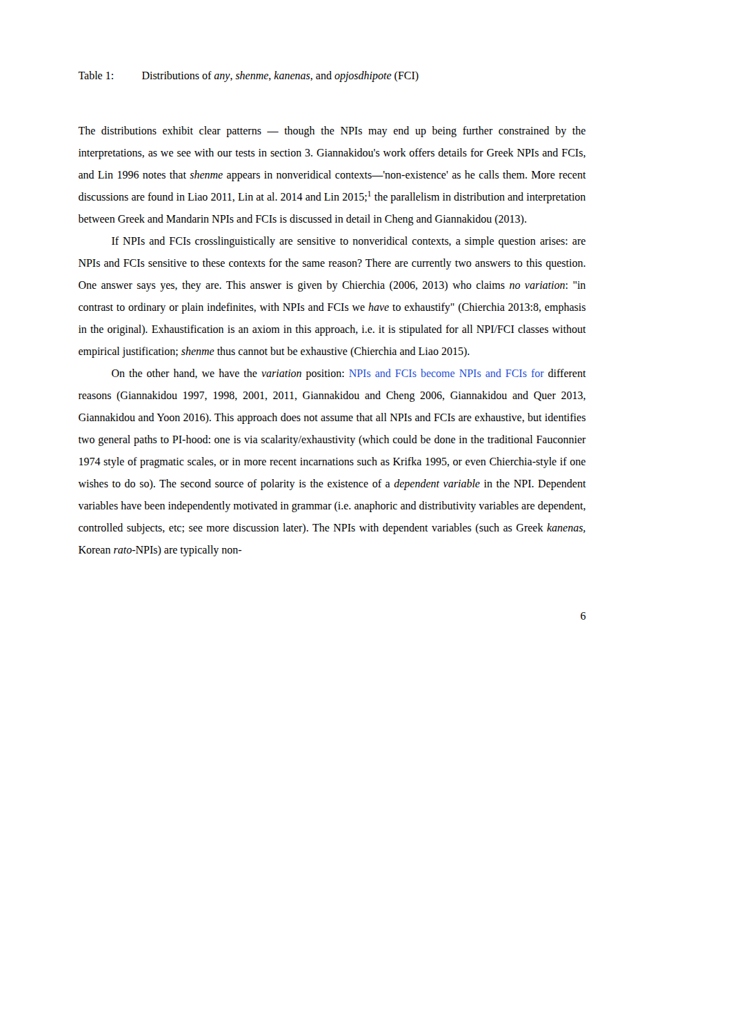Table 1: Distributions of any, shenme, kanenas, and opjosdhipote (FCI)
The distributions exhibit clear patterns — though the NPIs may end up being further constrained by the interpretations, as we see with our tests in section 3. Giannakidou's work offers details for Greek NPIs and FCIs, and Lin 1996 notes that shenme appears in nonveridical contexts—'non-existence' as he calls them. More recent discussions are found in Liao 2011, Lin at al. 2014 and Lin 2015;1 the parallelism in distribution and interpretation between Greek and Mandarin NPIs and FCIs is discussed in detail in Cheng and Giannakidou (2013).
If NPIs and FCIs crosslinguistically are sensitive to nonveridical contexts, a simple question arises: are NPIs and FCIs sensitive to these contexts for the same reason? There are currently two answers to this question. One answer says yes, they are. This answer is given by Chierchia (2006, 2013) who claims no variation: "in contrast to ordinary or plain indefinites, with NPIs and FCIs we have to exhaustify" (Chierchia 2013:8, emphasis in the original). Exhaustification is an axiom in this approach, i.e. it is stipulated for all NPI/FCI classes without empirical justification; shenme thus cannot but be exhaustive (Chierchia and Liao 2015).
On the other hand, we have the variation position: NPIs and FCIs become NPIs and FCIs for different reasons (Giannakidou 1997, 1998, 2001, 2011, Giannakidou and Cheng 2006, Giannakidou and Quer 2013, Giannakidou and Yoon 2016). This approach does not assume that all NPIs and FCIs are exhaustive, but identifies two general paths to PI-hood: one is via scalarity/exhaustivity (which could be done in the traditional Fauconnier 1974 style of pragmatic scales, or in more recent incarnations such as Krifka 1995, or even Chierchia-style if one wishes to do so). The second source of polarity is the existence of a dependent variable in the NPI. Dependent variables have been independently motivated in grammar (i.e. anaphoric and distributivity variables are dependent, controlled subjects, etc; see more discussion later). The NPIs with dependent variables (such as Greek kanenas, Korean rato-NPIs) are typically non-
6